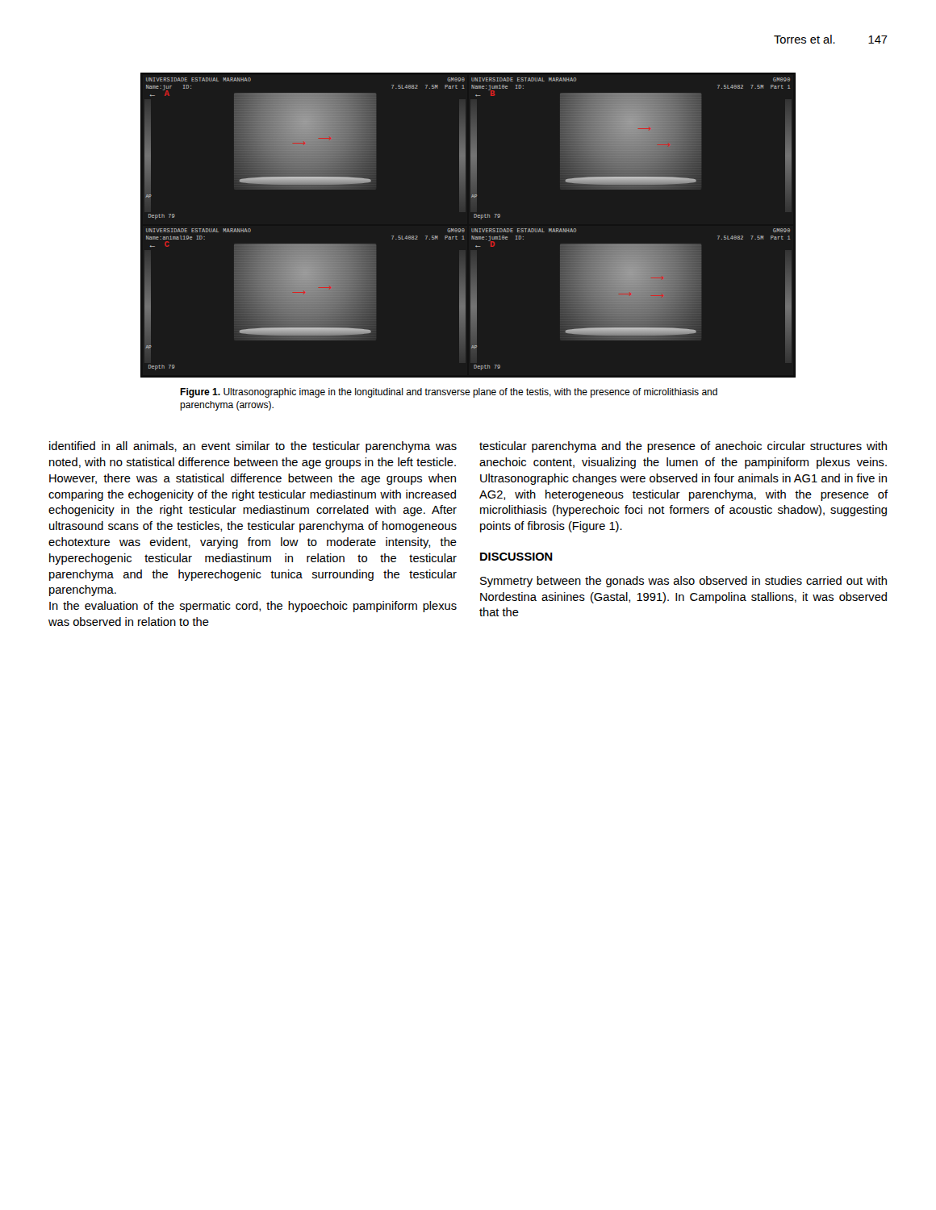Torres et al. 147
UNIVERSIDADE ESTADUAL MARANHAO GM090
Name:jur ID: 7.5L4082 7.5M Part 1
←
A
⟶
⟶
AP
Depth 79
UNIVERSIDADE ESTADUAL MARANHAO GM090
Name:jum10e ID: 7.5L4082 7.5M Part 1
←
B
⟶
⟶
AP
Depth 79
UNIVERSIDADE ESTADUAL MARANHAO GM090
Name:animal19e ID: 7.5L4082 7.5M Part 1
←
C
⟶
⟶
AP
Depth 79
UNIVERSIDADE ESTADUAL MARANHAO GM090
Name:jum10e ID: 7.5L4082 7.5M Part 1
←
D
⟶
⟶
⟶
AP
Depth 79
Figure 1. Ultrasonographic image in the longitudinal and transverse plane of the testis, with the presence of microlithiasis and parenchyma (arrows).
identified in all animals, an event similar to the testicular parenchyma was noted, with no statistical difference between the age groups in the left testicle. However, there was a statistical difference between the age groups when comparing the echogenicity of the right testicular mediastinum with increased echogenicity in the right testicular mediastinum correlated with age. After ultrasound scans of the testicles, the testicular parenchyma of homogeneous echotexture was evident, varying from low to moderate intensity, the hyperechogenic testicular mediastinum in relation to the testicular parenchyma and the hyperechogenic tunica surrounding the testicular parenchyma.
In the evaluation of the spermatic cord, the hypoechoic pampiniform plexus was observed in relation to the
testicular parenchyma and the presence of anechoic circular structures with anechoic content, visualizing the lumen of the pampiniform plexus veins. Ultrasonographic changes were observed in four animals in AG1 and in five in AG2, with heterogeneous testicular parenchyma, with the presence of microlithiasis (hyperechoic foci not formers of acoustic shadow), suggesting points of fibrosis (Figure 1).
DISCUSSION
Symmetry between the gonads was also observed in studies carried out with Nordestina asinines (Gastal, 1991). In Campolina stallions, it was observed that the